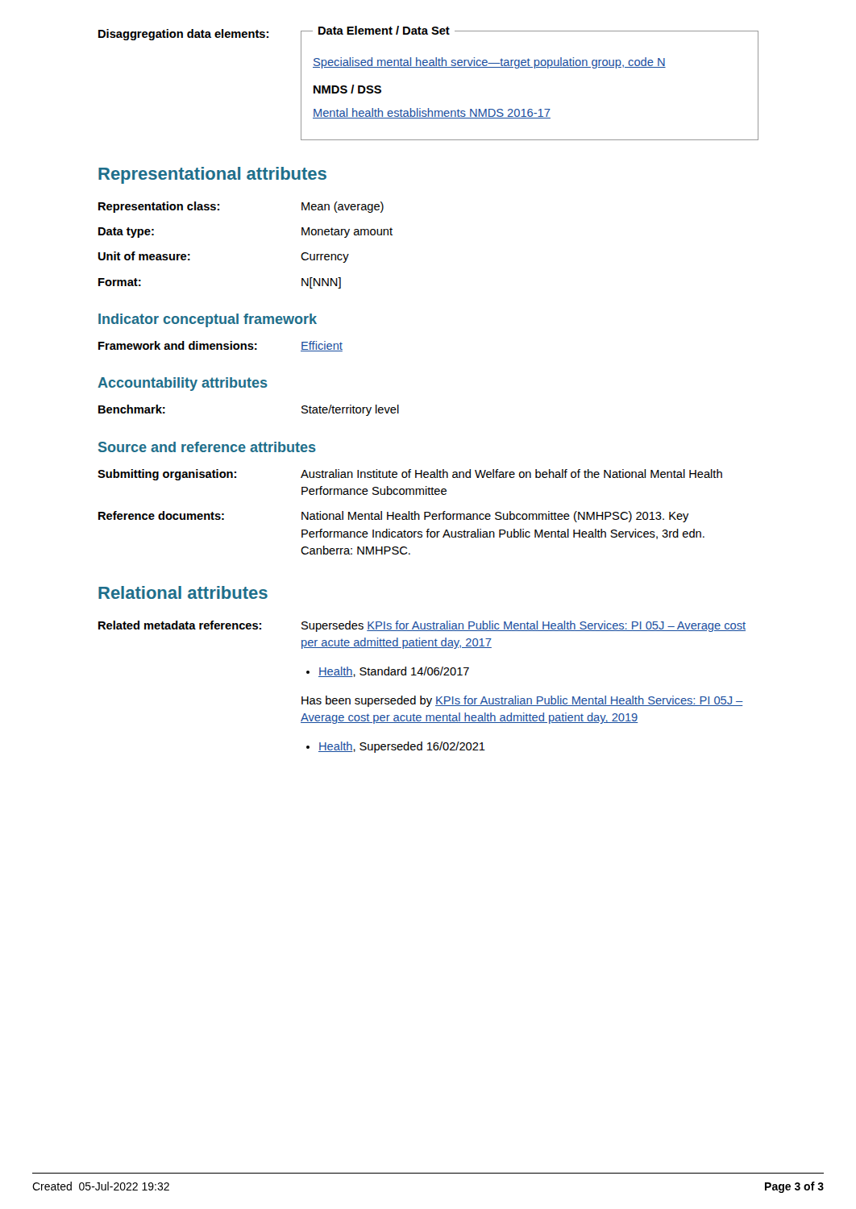Disaggregation data elements:
Data Element / Data Set
Specialised mental health service—target population group, code N
NMDS / DSS
Mental health establishments NMDS 2016-17
Representational attributes
Representation class:
Mean (average)
Data type:
Monetary amount
Unit of measure:
Currency
Format:
N[NNN]
Indicator conceptual framework
Framework and dimensions:
Efficient
Accountability attributes
Benchmark:
State/territory level
Source and reference attributes
Submitting organisation:
Australian Institute of Health and Welfare on behalf of the National Mental Health Performance Subcommittee
Reference documents:
National Mental Health Performance Subcommittee (NMHPSC) 2013. Key Performance Indicators for Australian Public Mental Health Services, 3rd edn. Canberra: NMHPSC.
Relational attributes
Related metadata references:
Supersedes KPIs for Australian Public Mental Health Services: PI 05J – Average cost per acute admitted patient day, 2017
Health, Standard 14/06/2017
Has been superseded by KPIs for Australian Public Mental Health Services: PI 05J – Average cost per acute mental health admitted patient day, 2019
Health, Superseded 16/02/2021
Created 05-Jul-2022 19:32 Page 3 of 3